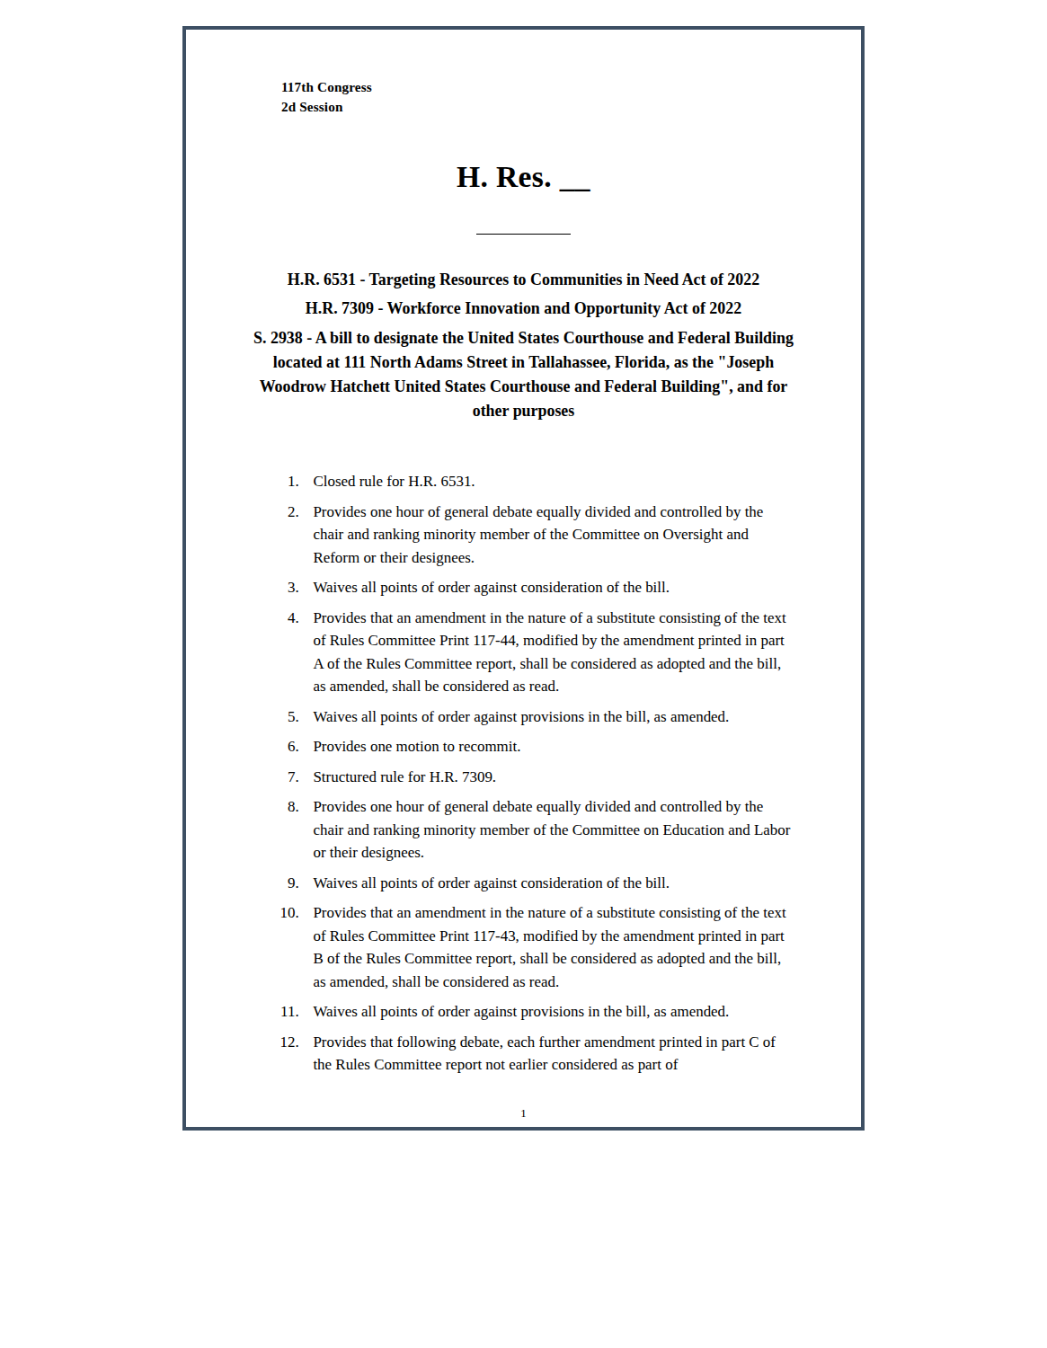117th Congress
2d Session
H. Res. __
H.R. 6531 - Targeting Resources to Communities in Need Act of 2022
H.R. 7309 - Workforce Innovation and Opportunity Act of 2022
S. 2938 - A bill to designate the United States Courthouse and Federal Building located at 111 North Adams Street in Tallahassee, Florida, as the "Joseph Woodrow Hatchett United States Courthouse and Federal Building", and for other purposes
Closed rule for H.R. 6531.
Provides one hour of general debate equally divided and controlled by the chair and ranking minority member of the Committee on Oversight and Reform or their designees.
Waives all points of order against consideration of the bill.
Provides that an amendment in the nature of a substitute consisting of the text of Rules Committee Print 117-44, modified by the amendment printed in part A of the Rules Committee report, shall be considered as adopted and the bill, as amended, shall be considered as read.
Waives all points of order against provisions in the bill, as amended.
Provides one motion to recommit.
Structured rule for H.R. 7309.
Provides one hour of general debate equally divided and controlled by the chair and ranking minority member of the Committee on Education and Labor or their designees.
Waives all points of order against consideration of the bill.
Provides that an amendment in the nature of a substitute consisting of the text of Rules Committee Print 117-43, modified by the amendment printed in part B of the Rules Committee report, shall be considered as adopted and the bill, as amended, shall be considered as read.
Waives all points of order against provisions in the bill, as amended.
Provides that following debate, each further amendment printed in part C of the Rules Committee report not earlier considered as part of
1